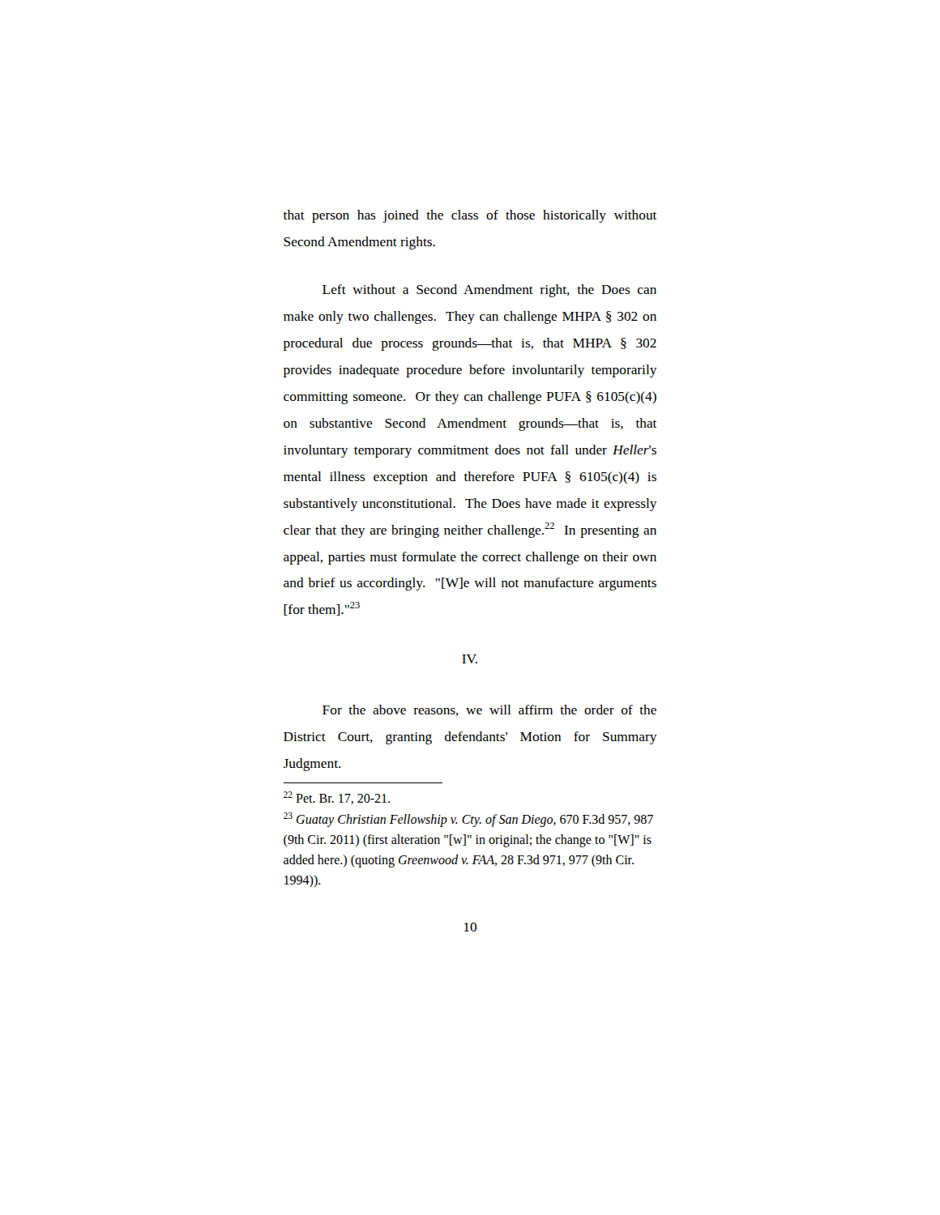that person has joined the class of those historically without Second Amendment rights.
Left without a Second Amendment right, the Does can make only two challenges. They can challenge MHPA § 302 on procedural due process grounds—that is, that MHPA § 302 provides inadequate procedure before involuntarily temporarily committing someone. Or they can challenge PUFA § 6105(c)(4) on substantive Second Amendment grounds—that is, that involuntary temporary commitment does not fall under Heller's mental illness exception and therefore PUFA § 6105(c)(4) is substantively unconstitutional. The Does have made it expressly clear that they are bringing neither challenge.22 In presenting an appeal, parties must formulate the correct challenge on their own and brief us accordingly. "[W]e will not manufacture arguments [for them]."23
IV.
For the above reasons, we will affirm the order of the District Court, granting defendants' Motion for Summary Judgment.
22 Pet. Br. 17, 20-21.
23 Guatay Christian Fellowship v. Cty. of San Diego, 670 F.3d 957, 987 (9th Cir. 2011) (first alteration "[w]" in original; the change to "[W]" is added here.) (quoting Greenwood v. FAA, 28 F.3d 971, 977 (9th Cir. 1994)).
10